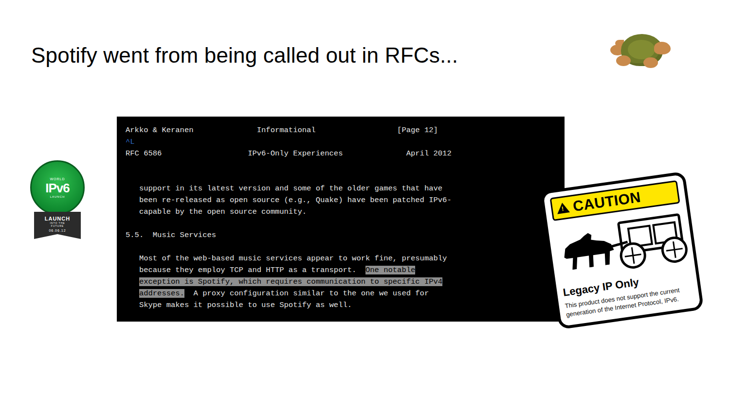Spotify went from being called out in RFCs...
WORLD
IPv6
LAUNCH
LAUNCH
INTO THE
FUTURE
06.06.12
Arkko & Keranen Informational [Page 12] ^L RFC 6586 IPv6-Only Experiences April 2012 support in its latest version and some of the older games that have been re-released as open source (e.g., Quake) have been patched IPv6- capable by the open source community. 5.5. Music Services Most of the web-based music services appear to work fine, presumably because they employ TCP and HTTP as a transport. One notable exception is Spotify, which requires communication to specific IPv4 addresses. A proxy configuration similar to the one we used for Skype makes it possible to use Spotify as well.
CAUTION
Legacy IP Only
This product does not support the current generation of the Internet Protocol, IPv6.